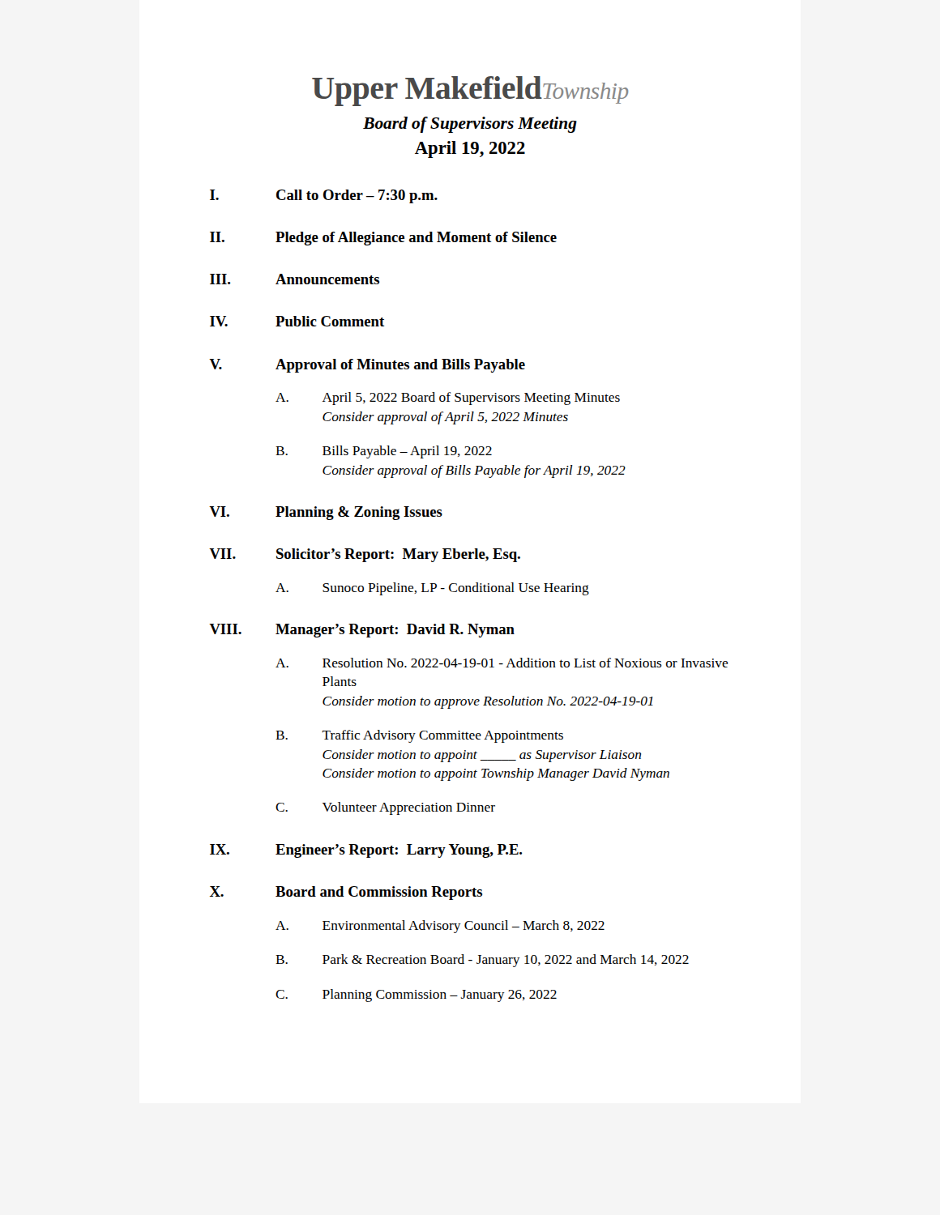Upper Makefield Township
Board of Supervisors Meeting
April 19, 2022
I.
Call to Order – 7:30 p.m.
II.
Pledge of Allegiance and Moment of Silence
III.
Announcements
IV.
Public Comment
V.
Approval of Minutes and Bills Payable
A.
April 5, 2022 Board of Supervisors Meeting Minutes Consider approval of April 5, 2022 Minutes
B.
Bills Payable – April 19, 2022 Consider approval of Bills Payable for April 19, 2022
VI.
Planning & Zoning Issues
VII.
Solicitor’s Report: Mary Eberle, Esq.
A.
Sunoco Pipeline, LP - Conditional Use Hearing
VIII.
Manager’s Report: David R. Nyman
A.
Resolution No. 2022-04-19-01 - Addition to List of Noxious or Invasive Plants Consider motion to approve Resolution No. 2022-04-19-01
B.
Traffic Advisory Committee Appointments Consider motion to appoint _____ as Supervisor Liaison Consider motion to appoint Township Manager David Nyman
C.
Volunteer Appreciation Dinner
IX.
Engineer’s Report: Larry Young, P.E.
X.
Board and Commission Reports
A.
Environmental Advisory Council – March 8, 2022
B.
Park & Recreation Board - January 10, 2022 and March 14, 2022
C.
Planning Commission – January 26, 2022